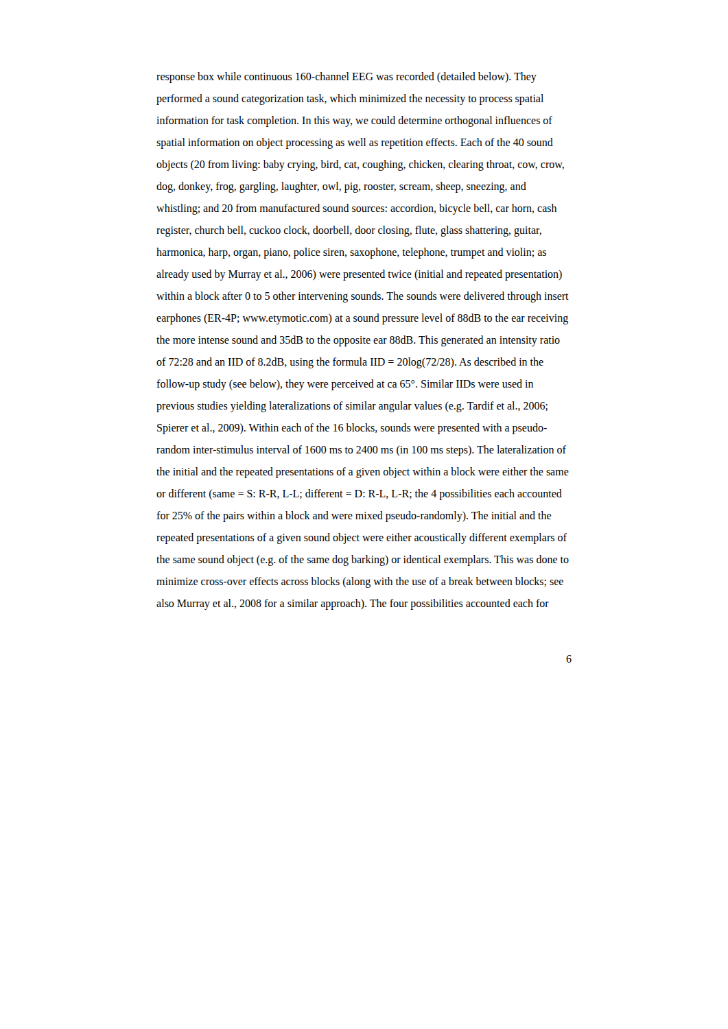response box while continuous 160-channel EEG was recorded (detailed below). They performed a sound categorization task, which minimized the necessity to process spatial information for task completion. In this way, we could determine orthogonal influences of spatial information on object processing as well as repetition effects. Each of the 40 sound objects (20 from living: baby crying, bird, cat, coughing, chicken, clearing throat, cow, crow, dog, donkey, frog, gargling, laughter, owl, pig, rooster, scream, sheep, sneezing, and whistling; and 20 from manufactured sound sources: accordion, bicycle bell, car horn, cash register, church bell, cuckoo clock, doorbell, door closing, flute, glass shattering, guitar, harmonica, harp, organ, piano, police siren, saxophone, telephone, trumpet and violin; as already used by Murray et al., 2006) were presented twice (initial and repeated presentation) within a block after 0 to 5 other intervening sounds. The sounds were delivered through insert earphones (ER-4P; www.etymotic.com) at a sound pressure level of 88dB to the ear receiving the more intense sound and 35dB to the opposite ear 88dB. This generated an intensity ratio of 72:28 and an IID of 8.2dB, using the formula IID = 20log(72/28). As described in the follow-up study (see below), they were perceived at ca 65°. Similar IIDs were used in previous studies yielding lateralizations of similar angular values (e.g. Tardif et al., 2006; Spierer et al., 2009). Within each of the 16 blocks, sounds were presented with a pseudo-random inter-stimulus interval of 1600 ms to 2400 ms (in 100 ms steps). The lateralization of the initial and the repeated presentations of a given object within a block were either the same or different (same = S: R-R, L-L; different = D: R-L, L-R; the 4 possibilities each accounted for 25% of the pairs within a block and were mixed pseudo-randomly). The initial and the repeated presentations of a given sound object were either acoustically different exemplars of the same sound object (e.g. of the same dog barking) or identical exemplars. This was done to minimize cross-over effects across blocks (along with the use of a break between blocks; see also Murray et al., 2008 for a similar approach). The four possibilities accounted each for
6